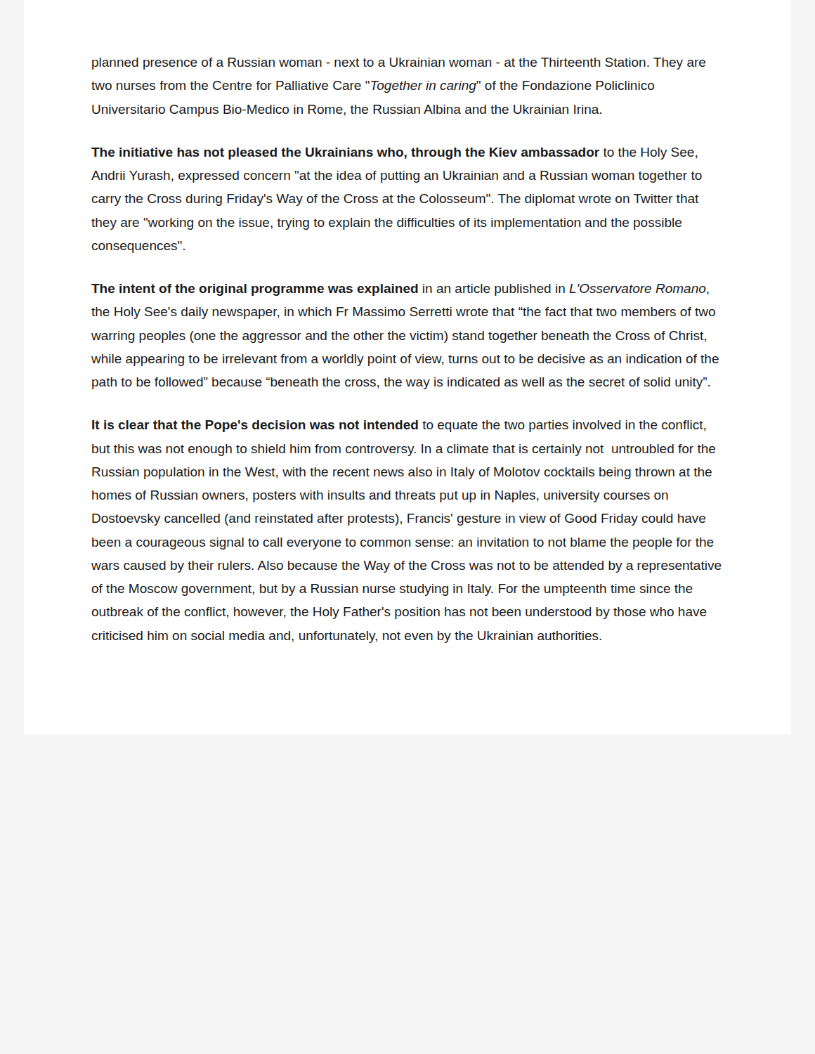planned presence of a Russian woman - next to a Ukrainian woman - at the Thirteenth Station. They are two nurses from the Centre for Palliative Care "Together in caring" of the Fondazione Policlinico Universitario Campus Bio-Medico in Rome, the Russian Albina and the Ukrainian Irina.
The initiative has not pleased the Ukrainians who, through the Kiev ambassador to the Holy See, Andrii Yurash, expressed concern "at the idea of putting an Ukrainian and a Russian woman together to carry the Cross during Friday's Way of the Cross at the Colosseum". The diplomat wrote on Twitter that they are "working on the issue, trying to explain the difficulties of its implementation and the possible consequences".
The intent of the original programme was explained in an article published in L'Osservatore Romano, the Holy See's daily newspaper, in which Fr Massimo Serretti wrote that “the fact that two members of two warring peoples (one the aggressor and the other the victim) stand together beneath the Cross of Christ, while appearing to be irrelevant from a worldly point of view, turns out to be decisive as an indication of the path to be followed” because “beneath the cross, the way is indicated as well as the secret of solid unity”.
It is clear that the Pope's decision was not intended to equate the two parties involved in the conflict, but this was not enough to shield him from controversy. In a climate that is certainly not untroubled for the Russian population in the West, with the recent news also in Italy of Molotov cocktails being thrown at the homes of Russian owners, posters with insults and threats put up in Naples, university courses on Dostoevsky cancelled (and reinstated after protests), Francis' gesture in view of Good Friday could have been a courageous signal to call everyone to common sense: an invitation to not blame the people for the wars caused by their rulers. Also because the Way of the Cross was not to be attended by a representative of the Moscow government, but by a Russian nurse studying in Italy. For the umpteenth time since the outbreak of the conflict, however, the Holy Father's position has not been understood by those who have criticised him on social media and, unfortunately, not even by the Ukrainian authorities.